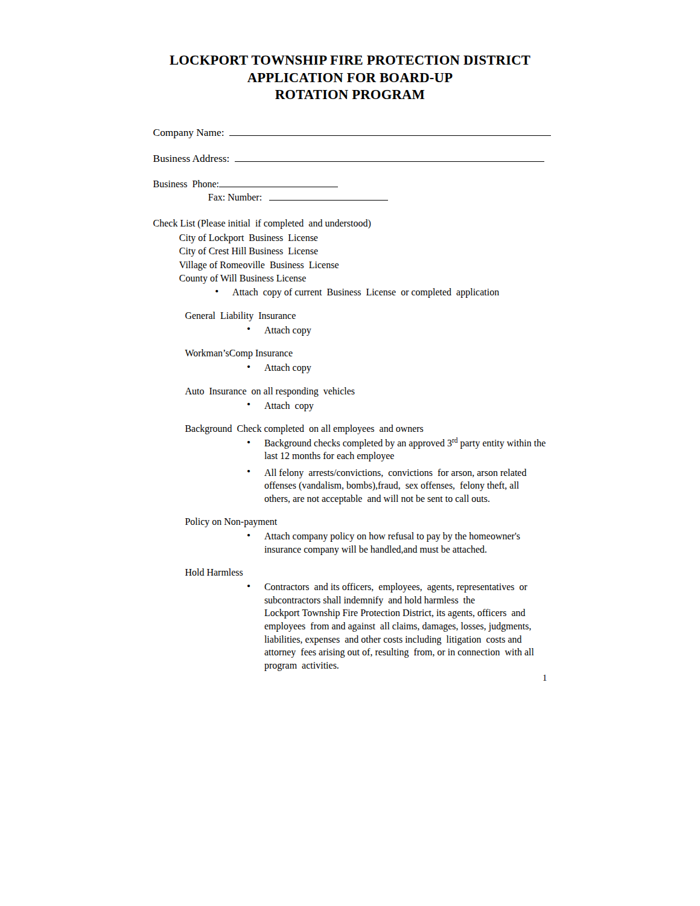LOCKPORT TOWNSHIP FIRE PROTECTION DISTRICT
APPLICATION FOR BOARD-UP
ROTATION PROGRAM
Company Name:
Business Address:
Business Phone: Fax: Number:
Check List (Please initial if completed and understood)
City of Lockport Business License
City of Crest Hill Business License
Village of Romeoville Business License
County of Will Business License
Attach copy of current Business License or completed application
General Liability Insurance
Attach copy
Workman’sComp Insurance
Attach copy
Auto Insurance on all responding vehicles
Attach copy
Background Check completed on all employees and owners
Background checks completed by an approved 3rd party entity within the last 12 months for each employee
All felony arrests/convictions, convictions for arson, arson related offenses (vandalism, bombs),fraud, sex offenses, felony theft, all others, are not acceptable and will not be sent to call outs.
Policy on Non-payment
Attach company policy on how refusal to pay by the homeowner's insurance company will be handled,and must be attached.
Hold Harmless
Contractors and its officers, employees, agents, representatives or subcontractors shall indemnify and hold harmless the Lockport Township Fire Protection District, its agents, officers and employees from and against all claims, damages, losses, judgments, liabilities, expenses and other costs including litigation costs and attorney fees arising out of, resulting from, or in connection with all program activities.
1